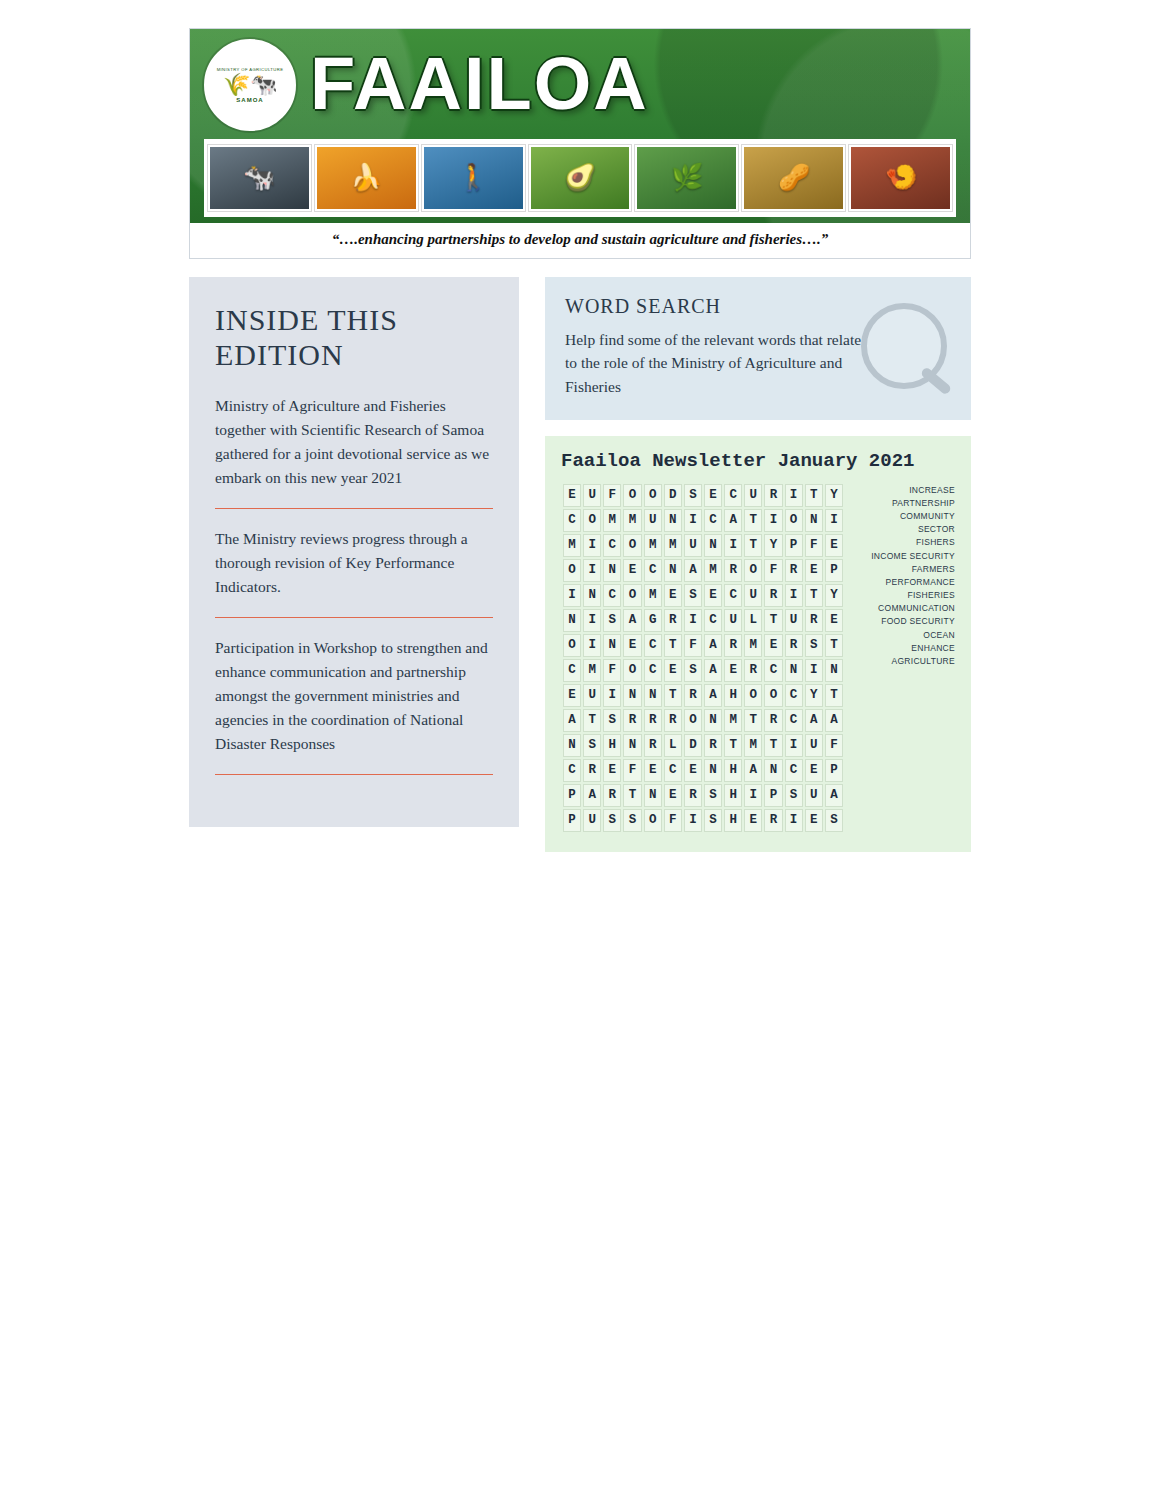Ministry of Agriculture
🌾🐄
SAMOA
FAAILOA
🐄
🍌
🚶
🥑
🌿
🥜
🍤
“….enhancing partnerships to develop and sustain agriculture and fisheries….”
INSIDE THIS EDITION
Ministry of Agriculture and Fisheries together with Scientific Research of Samoa gathered for a joint devotional service as we embark on this new year 2021
The Ministry reviews progress through a thorough revision of Key Performance Indicators.
Participation in Workshop to strengthen and enhance communication and partnership amongst the government ministries and agencies in the coordination of National Disaster Responses
WORD SEARCH
Help find some of the relevant words that relate to the role of the Ministry of Agriculture and Fisheries
Faailoa Newsletter January 2021
| E | U | F | O | O | D | S | E | C | U | R | I | T | Y |
| C | O | M | M | U | N | I | C | A | T | I | O | N | I |
| M | I | C | O | M | M | U | N | I | T | Y | P | F | E |
| O | I | N | E | C | N | A | M | R | O | F | R | E | P |
| I | N | C | O | M | E | S | E | C | U | R | I | T | Y |
| N | I | S | A | G | R | I | C | U | L | T | U | R | E |
| O | I | N | E | C | T | F | A | R | M | E | R | S | T |
| C | M | F | O | C | E | S | A | E | R | C | N | I | N |
| E | U | I | N | N | T | R | A | H | O | O | C | Y | T |
| A | T | S | R | R | R | O | N | M | T | R | C | A | A |
| N | S | H | N | R | L | D | R | T | M | T | I | U | F |
| C | R | E | F | E | C | E | N | H | A | N | C | E | P |
| P | A | R | T | N | E | R | S | H | I | P | S | U | A |
| P | U | S | S | O | F | I | S | H | E | R | I | E | S |
INCREASE
PARTNERSHIP
COMMUNITY
SECTOR
FISHERS
INCOME SECURITY
FARMERS
PERFORMANCE
FISHERIES
COMMUNICATION
FOOD SECURITY
OCEAN
ENHANCE
AGRICULTURE